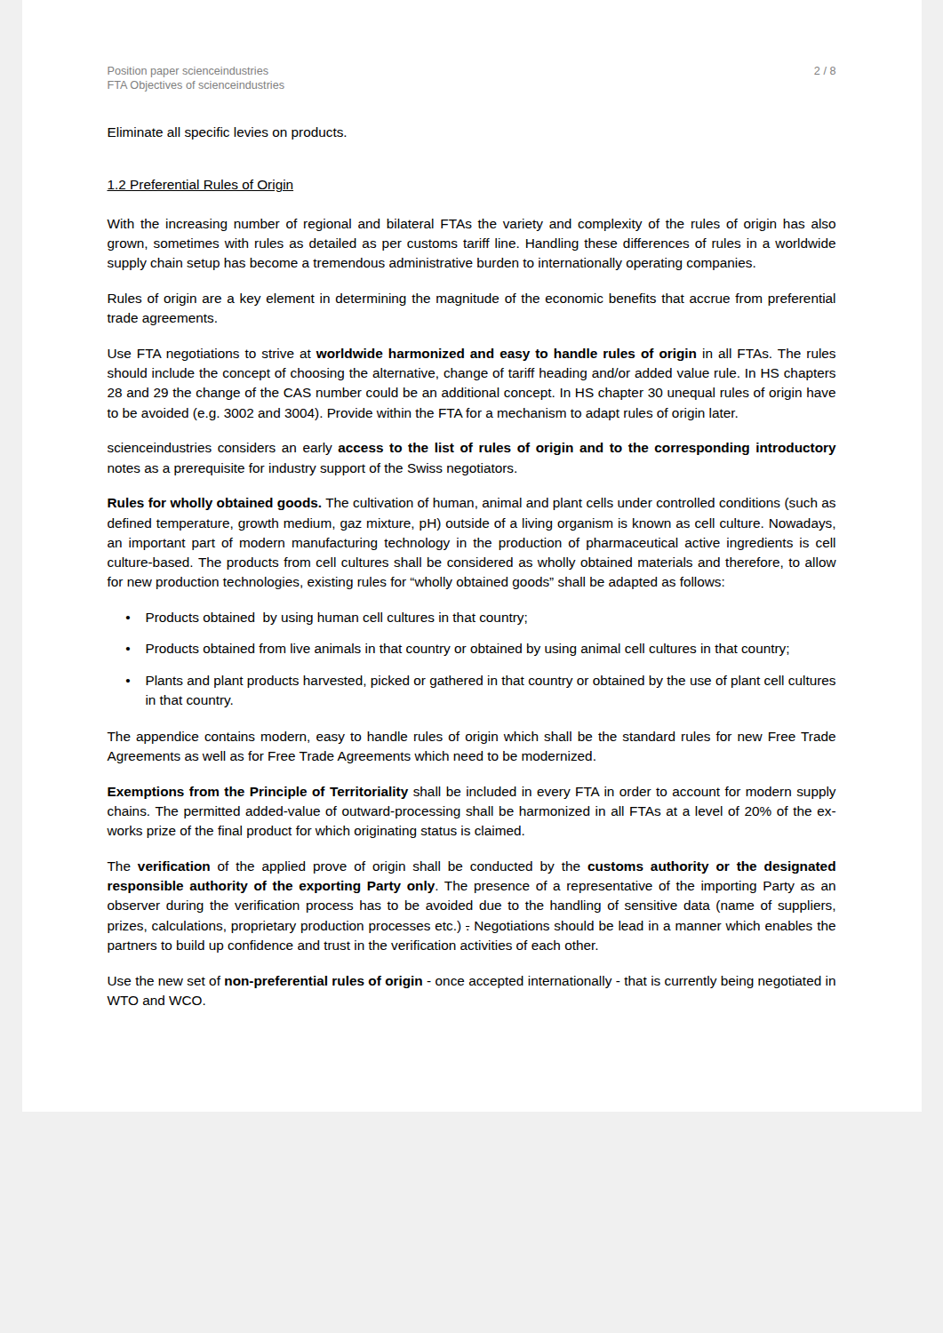Position paper scienceindustries
FTA Objectives of scienceindustries
2 / 8
Eliminate all specific levies on products.
1.2 Preferential Rules of Origin
With the increasing number of regional and bilateral FTAs the variety and complexity of the rules of origin has also grown, sometimes with rules as detailed as per customs tariff line. Handling these differences of rules in a worldwide supply chain setup has become a tremendous administrative burden to internationally operating companies.
Rules of origin are a key element in determining the magnitude of the economic benefits that accrue from preferential trade agreements.
Use FTA negotiations to strive at worldwide harmonized and easy to handle rules of origin in all FTAs. The rules should include the concept of choosing the alternative, change of tariff heading and/or added value rule. In HS chapters 28 and 29 the change of the CAS number could be an additional concept. In HS chapter 30 unequal rules of origin have to be avoided (e.g. 3002 and 3004). Provide within the FTA for a mechanism to adapt rules of origin later.
scienceindustries considers an early access to the list of rules of origin and to the corresponding introductory notes as a prerequisite for industry support of the Swiss negotiators.
Rules for wholly obtained goods. The cultivation of human, animal and plant cells under controlled conditions (such as defined temperature, growth medium, gaz mixture, pH) outside of a living organism is known as cell culture. Nowadays, an important part of modern manufacturing technology in the production of pharmaceutical active ingredients is cell culture-based. The products from cell cultures shall be considered as wholly obtained materials and therefore, to allow for new production technologies, existing rules for “wholly obtained goods” shall be adapted as follows:
Products obtained by using human cell cultures in that country;
Products obtained from live animals in that country or obtained by using animal cell cultures in that country;
Plants and plant products harvested, picked or gathered in that country or obtained by the use of plant cell cultures in that country.
The appendice contains modern, easy to handle rules of origin which shall be the standard rules for new Free Trade Agreements as well as for Free Trade Agreements which need to be modernized.
Exemptions from the Principle of Territoriality shall be included in every FTA in order to account for modern supply chains. The permitted added-value of outward-processing shall be harmonized in all FTAs at a level of 20% of the ex-works prize of the final product for which originating status is claimed.
The verification of the applied prove of origin shall be conducted by the customs authority or the designated responsible authority of the exporting Party only. The presence of a representative of the importing Party as an observer during the verification process has to be avoided due to the handling of sensitive data (name of suppliers, prizes, calculations, proprietary production processes etc.) . Negotiations should be lead in a manner which enables the partners to build up confidence and trust in the verification activities of each other.
Use the new set of non-preferential rules of origin - once accepted internationally - that is currently being negotiated in WTO and WCO.